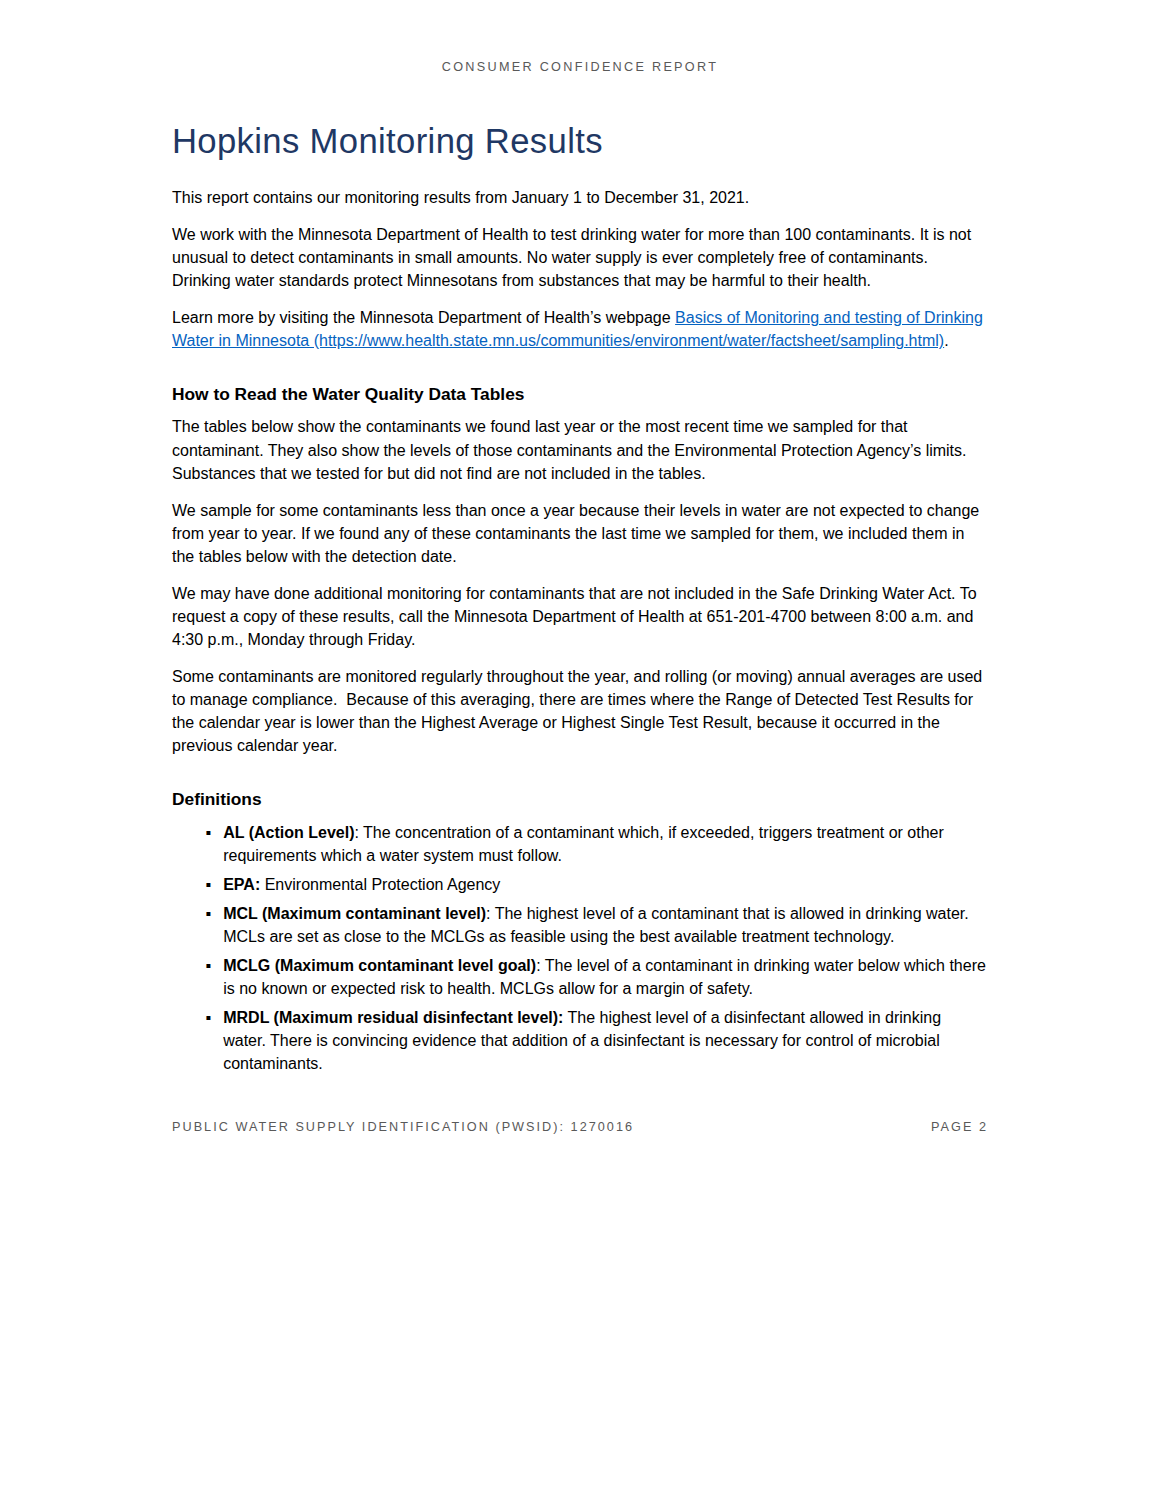Consumer Confidence Report
Hopkins Monitoring Results
This report contains our monitoring results from January 1 to December 31, 2021.
We work with the Minnesota Department of Health to test drinking water for more than 100 contaminants. It is not unusual to detect contaminants in small amounts. No water supply is ever completely free of contaminants. Drinking water standards protect Minnesotans from substances that may be harmful to their health.
Learn more by visiting the Minnesota Department of Health’s webpage Basics of Monitoring and testing of Drinking Water in Minnesota (https://www.health.state.mn.us/communities/environment/water/factsheet/sampling.html).
How to Read the Water Quality Data Tables
The tables below show the contaminants we found last year or the most recent time we sampled for that contaminant. They also show the levels of those contaminants and the Environmental Protection Agency’s limits. Substances that we tested for but did not find are not included in the tables.
We sample for some contaminants less than once a year because their levels in water are not expected to change from year to year. If we found any of these contaminants the last time we sampled for them, we included them in the tables below with the detection date.
We may have done additional monitoring for contaminants that are not included in the Safe Drinking Water Act. To request a copy of these results, call the Minnesota Department of Health at 651-201-4700 between 8:00 a.m. and 4:30 p.m., Monday through Friday.
Some contaminants are monitored regularly throughout the year, and rolling (or moving) annual averages are used to manage compliance. Because of this averaging, there are times where the Range of Detected Test Results for the calendar year is lower than the Highest Average or Highest Single Test Result, because it occurred in the previous calendar year.
Definitions
AL (Action Level): The concentration of a contaminant which, if exceeded, triggers treatment or other requirements which a water system must follow.
EPA: Environmental Protection Agency
MCL (Maximum contaminant level): The highest level of a contaminant that is allowed in drinking water. MCLs are set as close to the MCLGs as feasible using the best available treatment technology.
MCLG (Maximum contaminant level goal): The level of a contaminant in drinking water below which there is no known or expected risk to health. MCLGs allow for a margin of safety.
MRDL (Maximum residual disinfectant level): The highest level of a disinfectant allowed in drinking water. There is convincing evidence that addition of a disinfectant is necessary for control of microbial contaminants.
Public Water Supply Identification (PWSID): 1270016 Page 2